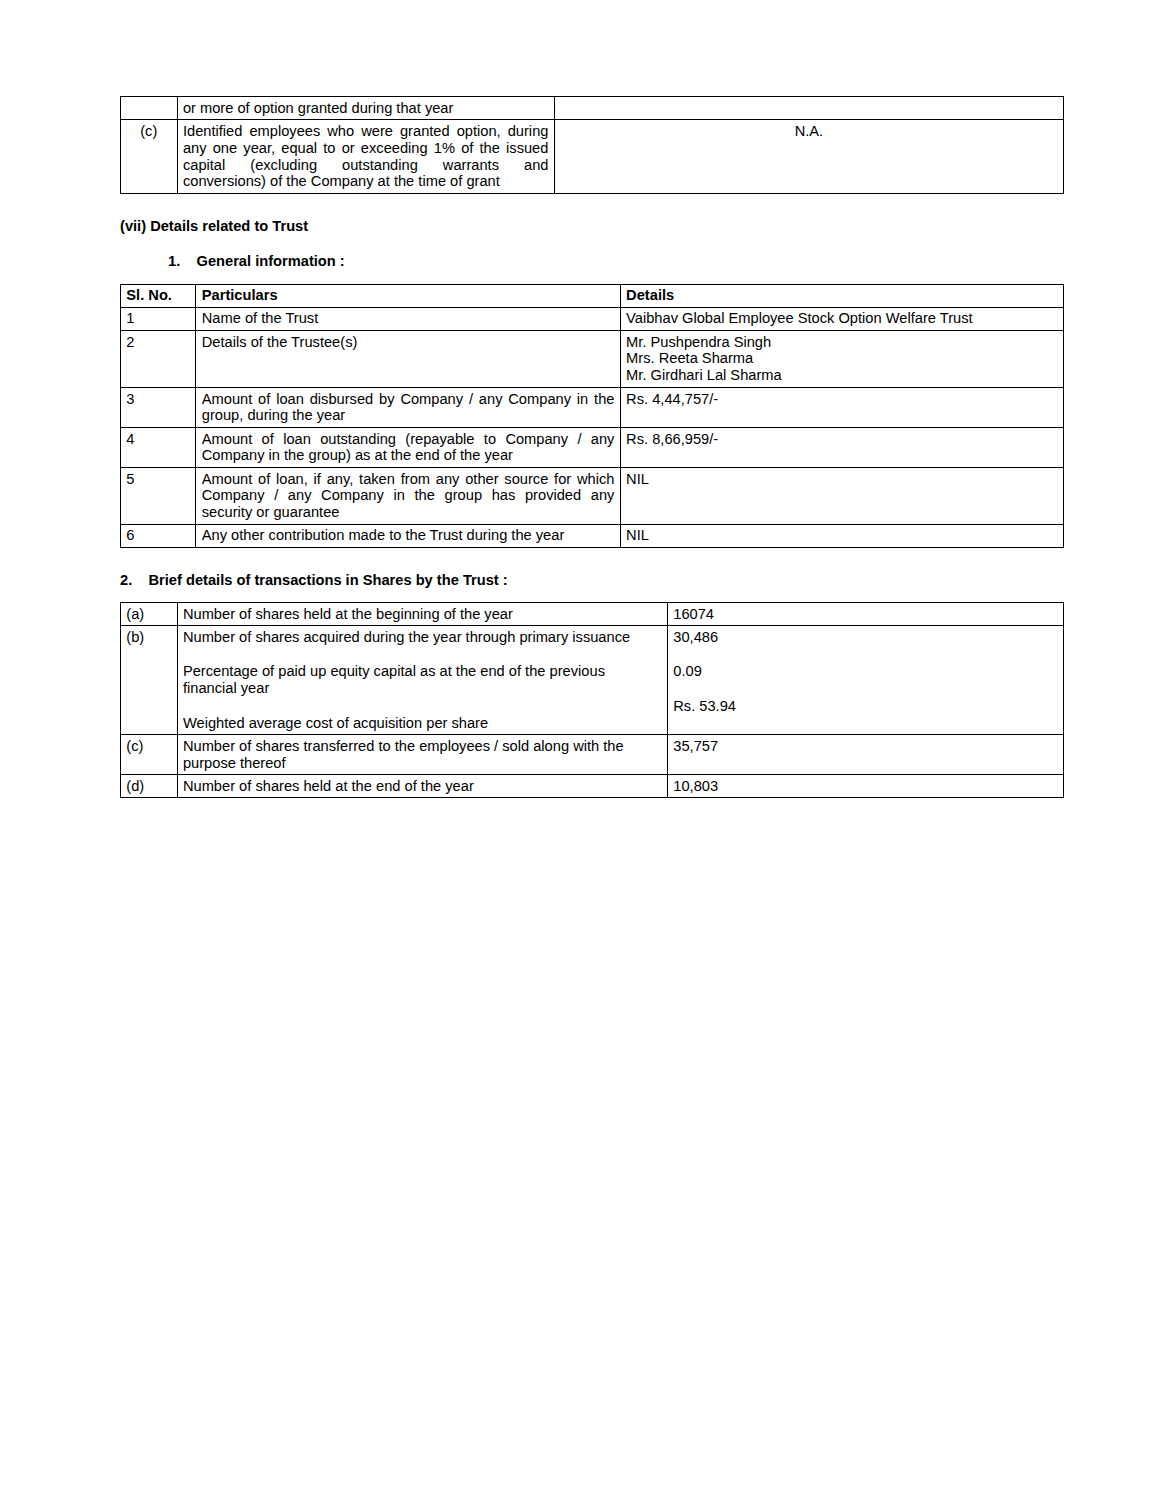| | or more of option granted during that year | |
| (c) | Identified employees who were granted option, during any one year, equal to or exceeding 1% of the issued capital (excluding outstanding warrants and conversions) of the Company at the time of grant | N.A. |
(vii) Details related to Trust
1. General information :
| Sl. No. | Particulars | Details |
| 1 | Name of the Trust | Vaibhav Global Employee Stock Option Welfare Trust |
| 2 | Details of the Trustee(s) | Mr. Pushpendra Singh Mrs. Reeta Sharma Mr. Girdhari Lal Sharma |
| 3 | Amount of loan disbursed by Company / any Company in the group, during the year | Rs. 4,44,757/- |
| 4 | Amount of loan outstanding (repayable to Company / any Company in the group) as at the end of the year | Rs. 8,66,959/- |
| 5 | Amount of loan, if any, taken from any other source for which Company / any Company in the group has provided any security or guarantee | NIL |
| 6 | Any other contribution made to the Trust during the year | NIL |
2. Brief details of transactions in Shares by the Trust :
| (a) | Number of shares held at the beginning of the year | 16074 |
| (b) | Number of shares acquired during the year through primary issuance Percentage of paid up equity capital as at the end of the previous financial year Weighted average cost of acquisition per share | 30,486 0.09 Rs. 53.94 |
| (c) | Number of shares transferred to the employees / sold along with the purpose thereof | 35,757 |
| (d) | Number of shares held at the end of the year | 10,803 |